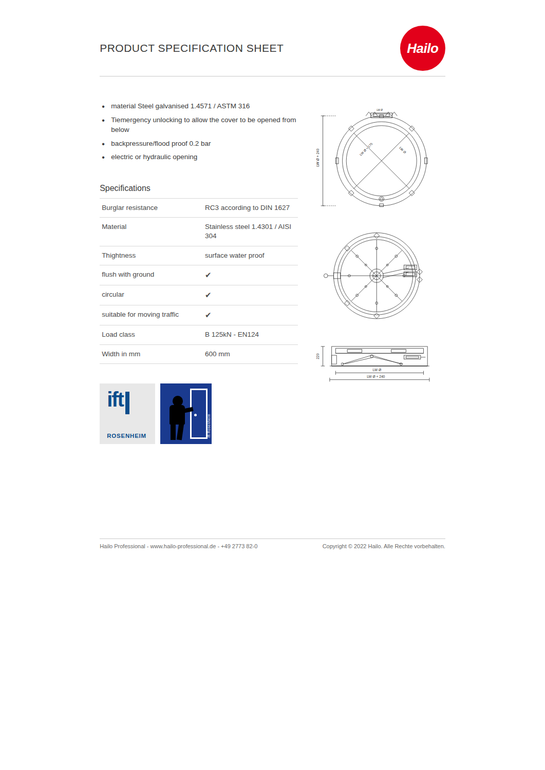PRODUCT SPECIFICATION SHEET
Hailo
material Steel galvanised 1.4571 / ASTM 316
Tiemergency unlocking to allow the cover to be opened from below
backpressure/flood proof 0.2 bar
electric or hydraulic opening
Specifications
| Burglar resistance | RC3 according to DIN 1627 |
| Material | Stainless steel 1.4301 / AISI 304 |
| Thightness | surface water proof |
| flush with ground | ✔ |
| circular | ✔ |
| suitable for moving traffic | ✔ |
| Load class | B 125kN - EN124 |
| Width in mm | 600 mm |
ift
ROSENHEIM
ift Rosenheim
LW Ø + 240 LW Ø + 175 LW Ø LW Ø
Hailo
220 LW Ø LW Ø + 240
Hailo Professional - www.hailo-professional.de - +49 2773 82-0 Copyright © 2022 Hailo. Alle Rechte vorbehalten.